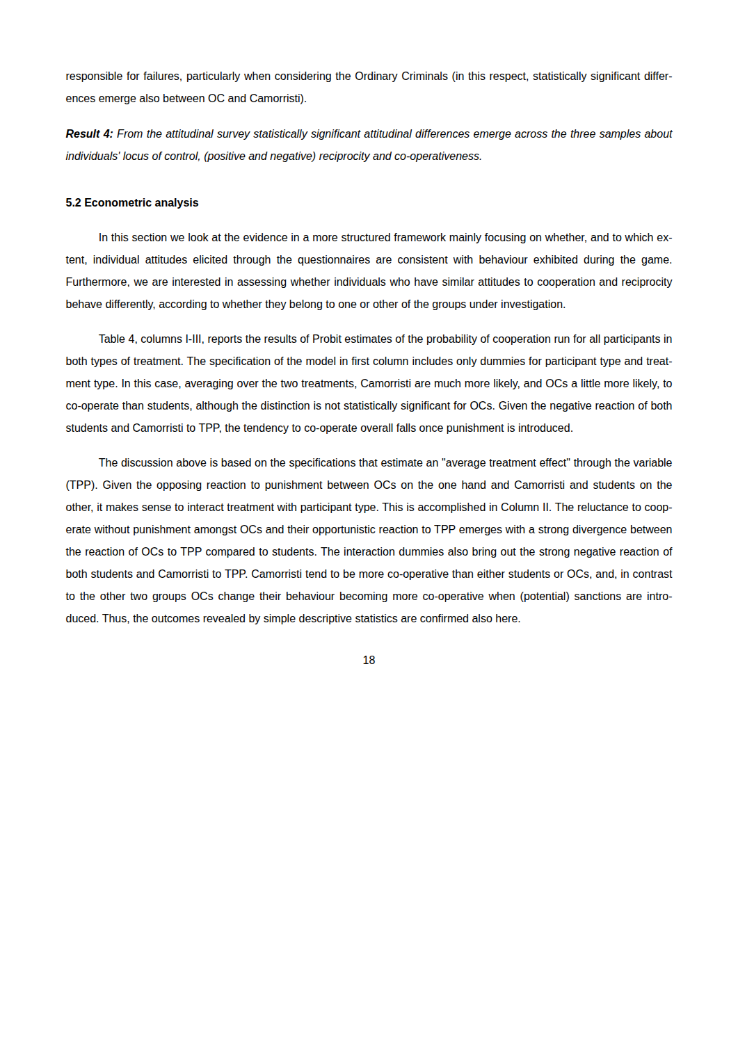responsible for failures, particularly when considering the Ordinary Criminals (in this respect, statistically significant differences emerge also between OC and Camorristi).
Result 4: From the attitudinal survey statistically significant attitudinal differences emerge across the three samples about individuals' locus of control, (positive and negative) reciprocity and co-operativeness.
5.2 Econometric analysis
In this section we look at the evidence in a more structured framework mainly focusing on whether, and to which extent, individual attitudes elicited through the questionnaires are consistent with behaviour exhibited during the game. Furthermore, we are interested in assessing whether individuals who have similar attitudes to cooperation and reciprocity behave differently, according to whether they belong to one or other of the groups under investigation.
Table 4, columns I-III, reports the results of Probit estimates of the probability of cooperation run for all participants in both types of treatment. The specification of the model in first column includes only dummies for participant type and treatment type. In this case, averaging over the two treatments, Camorristi are much more likely, and OCs a little more likely, to co-operate than students, although the distinction is not statistically significant for OCs. Given the negative reaction of both students and Camorristi to TPP, the tendency to co-operate overall falls once punishment is introduced.
The discussion above is based on the specifications that estimate an "average treatment effect" through the variable (TPP). Given the opposing reaction to punishment between OCs on the one hand and Camorristi and students on the other, it makes sense to interact treatment with participant type. This is accomplished in Column II. The reluctance to cooperate without punishment amongst OCs and their opportunistic reaction to TPP emerges with a strong divergence between the reaction of OCs to TPP compared to students. The interaction dummies also bring out the strong negative reaction of both students and Camorristi to TPP. Camorristi tend to be more co-operative than either students or OCs, and, in contrast to the other two groups OCs change their behaviour becoming more co-operative when (potential) sanctions are introduced. Thus, the outcomes revealed by simple descriptive statistics are confirmed also here.
18